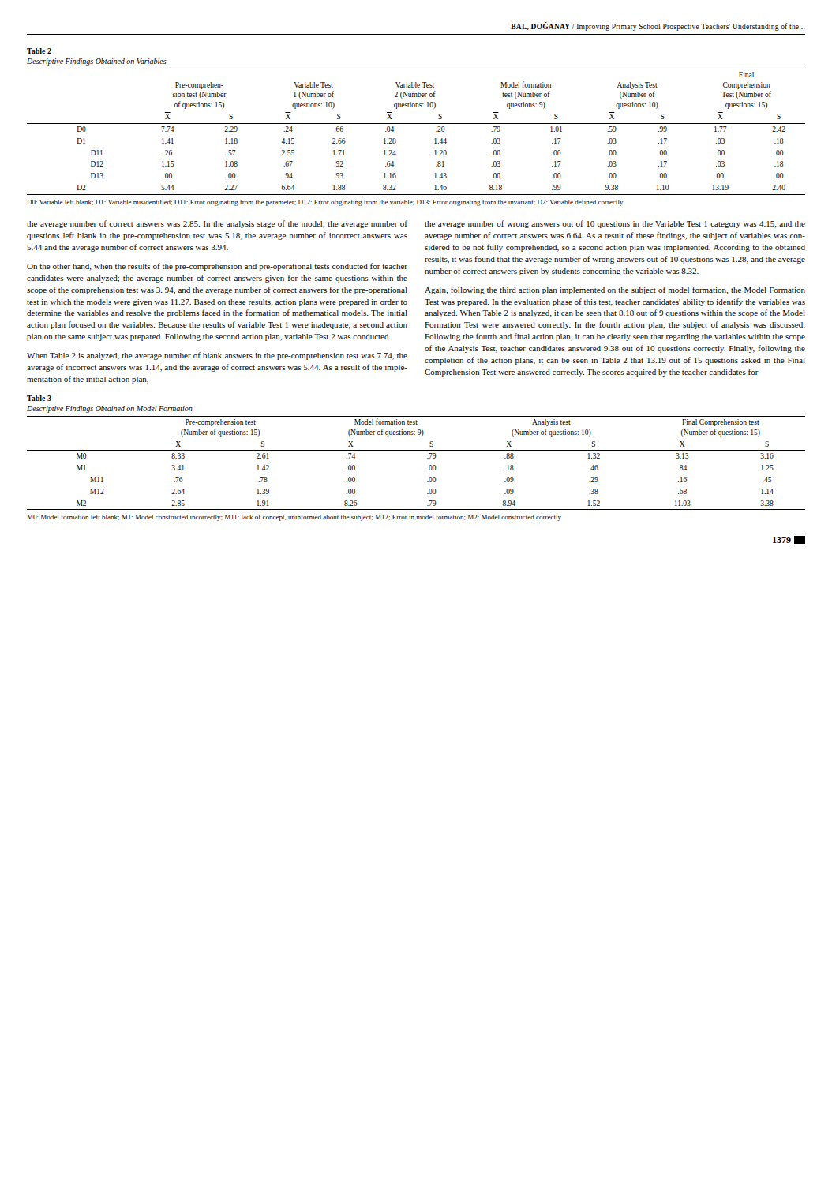BAL, DOĞANAY / Improving Primary School Prospective Teachers' Understanding of the...
Table 2
Descriptive Findings Obtained on Variables
| | Pre-comprehen- sion test (Number of questions: 15) | Variable Test 1 (Number of questions: 10) | Variable Test 2 (Number of questions: 10) | Model formation test (Number of questions: 9) | Analysis Test (Number of questions: 10) | Final Comprehension Test (Number of questions: 15) |
| --- | --- | --- | --- | --- | --- | --- |
| | X | S | X | S | X | S | X | S | X | S | X | S |
| D0 | 7.74 | 2.29 | .24 | .66 | .04 | .20 | .79 | 1.01 | .59 | .99 | 1.77 | 2.42 |
| D1 | 1.41 | 1.18 | 4.15 | 2.66 | 1.28 | 1.44 | .03 | .17 | .03 | .17 | .03 | .18 |
| | D11 | .26 | .57 | 2.55 | 1.71 | 1.24 | 1.20 | .00 | .00 | .00 | .00 | .00 | .00 |
| | D12 | 1.15 | 1.08 | .67 | .92 | .64 | .81 | .03 | .17 | .03 | .17 | .03 | .18 |
| | D13 | .00 | .00 | .94 | .93 | 1.16 | 1.43 | .00 | .00 | .00 | .00 | 00 | .00 |
| D2 | 5.44 | 2.27 | 6.64 | 1.88 | 8.32 | 1.46 | 8.18 | .99 | 9.38 | 1.10 | 13.19 | 2.40 |
D0: Variable left blank; D1: Variable misidentified; D11: Error originating from the parameter; D12: Error originating from the variable; D13: Error originating from the invariant; D2: Variable defined correctly.
the average number of correct answers was 2.85. In the analysis stage of the model, the average number of questions left blank in the pre-comprehension test was 5.18, the average number of incorrect answers was 5.44 and the average number of correct answers was 3.94.
On the other hand, when the results of the pre-comprehension and pre-operational tests conducted for teacher candidates were analyzed; the average number of correct answers given for the same questions within the scope of the comprehension test was 3. 94, and the average number of correct answers for the pre-operational test in which the models were given was 11.27. Based on these results, action plans were prepared in order to determine the variables and resolve the problems faced in the formation of mathematical models. The initial action plan focused on the variables. Because the results of variable Test 1 were inadequate, a second action plan on the same subject was prepared. Following the second action plan, variable Test 2 was conducted.
When Table 2 is analyzed, the average number of blank answers in the pre-comprehension test was 7.74, the average of incorrect answers was 1.14, and the average of correct answers was 5.44. As a result of the implementation of the initial action plan,
the average number of wrong answers out of 10 questions in the Variable Test 1 category was 4.15, and the average number of correct answers was 6.64. As a result of these findings, the subject of variables was considered to be not fully comprehended, so a second action plan was implemented. According to the obtained results, it was found that the average number of wrong answers out of 10 questions was 1.28, and the average number of correct answers given by students concerning the variable was 8.32.
Again, following the third action plan implemented on the subject of model formation, the Model Formation Test was prepared. In the evaluation phase of this test, teacher candidates' ability to identify the variables was analyzed. When Table 2 is analyzed, it can be seen that 8.18 out of 9 questions within the scope of the Model Formation Test were answered correctly. In the fourth action plan, the subject of analysis was discussed. Following the fourth and final action plan, it can be clearly seen that regarding the variables within the scope of the Analysis Test, teacher candidates answered 9.38 out of 10 questions correctly. Finally, following the completion of the action plans, it can be seen in Table 2 that 13.19 out of 15 questions asked in the Final Comprehension Test were answered correctly. The scores acquired by the teacher candidates for
Table 3
Descriptive Findings Obtained on Model Formation
| | Pre-comprehension test (Number of questions: 15) | Model formation test (Number of questions: 9) | Analysis test (Number of questions: 10) | Final Comprehension test (Number of questions: 15) |
| --- | --- | --- | --- | --- |
| | X | S | X | S | X | S | X | S |
| M0 | 8.33 | 2.61 | .74 | .79 | .88 | 1.32 | 3.13 | 3.16 |
| M1 | 3.41 | 1.42 | .00 | .00 | .18 | .46 | .84 | 1.25 |
| | M11 | .76 | .78 | .00 | .00 | .09 | .29 | .16 | .45 |
| | M12 | 2.64 | 1.39 | .00 | .00 | .09 | .38 | .68 | 1.14 |
| M2 | 2.85 | 1.91 | 8.26 | .79 | 8.94 | 1.52 | 11.03 | 3.38 |
M0: Model formation left blank; M1: Model constructed incorrectly; M11: lack of concept, uninformed about the subject; M12; Error in model formation; M2: Model constructed correctly
1379